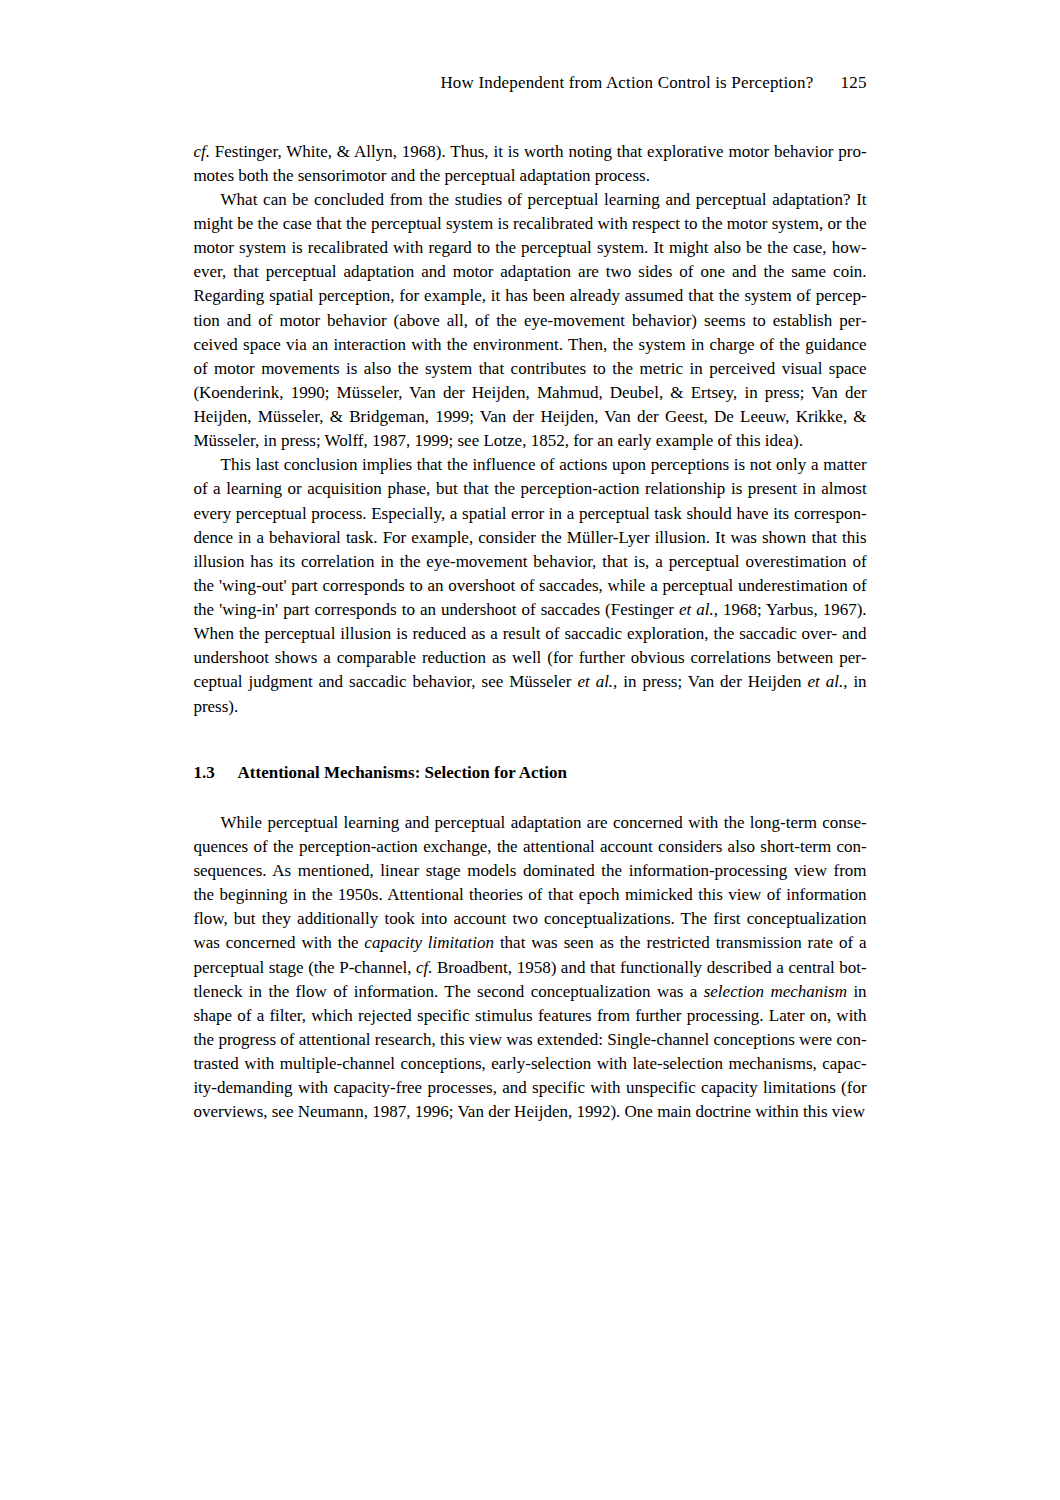How Independent from Action Control is Perception?125
cf. Festinger, White, & Allyn, 1968). Thus, it is worth noting that explorative motor behavior promotes both the sensorimotor and the perceptual adaptation process.
What can be concluded from the studies of perceptual learning and perceptual adaptation? It might be the case that the perceptual system is recalibrated with respect to the motor system, or the motor system is recalibrated with regard to the perceptual system. It might also be the case, however, that perceptual adaptation and motor adaptation are two sides of one and the same coin. Regarding spatial perception, for example, it has been already assumed that the system of perception and of motor behavior (above all, of the eye-movement behavior) seems to establish perceived space via an interaction with the environment. Then, the system in charge of the guidance of motor movements is also the system that contributes to the metric in perceived visual space (Koenderink, 1990; Müsseler, Van der Heijden, Mahmud, Deubel, & Ertsey, in press; Van der Heijden, Müsseler, & Bridgeman, 1999; Van der Heijden, Van der Geest, De Leeuw, Krikke, & Müsseler, in press; Wolff, 1987, 1999; see Lotze, 1852, for an early example of this idea).
This last conclusion implies that the influence of actions upon perceptions is not only a matter of a learning or acquisition phase, but that the perception-action relationship is present in almost every perceptual process. Especially, a spatial error in a perceptual task should have its correspondence in a behavioral task. For example, consider the Müller-Lyer illusion. It was shown that this illusion has its correlation in the eye-movement behavior, that is, a perceptual overestimation of the 'wing-out' part corresponds to an overshoot of saccades, while a perceptual underestimation of the 'wing-in' part corresponds to an undershoot of saccades (Festinger et al., 1968; Yarbus, 1967). When the perceptual illusion is reduced as a result of saccadic exploration, the saccadic over- and undershoot shows a comparable reduction as well (for further obvious correlations between perceptual judgment and saccadic behavior, see Müsseler et al., in press; Van der Heijden et al., in press).
1.3 Attentional Mechanisms: Selection for Action
While perceptual learning and perceptual adaptation are concerned with the long-term consequences of the perception-action exchange, the attentional account considers also short-term consequences. As mentioned, linear stage models dominated the information-processing view from the beginning in the 1950s. Attentional theories of that epoch mimicked this view of information flow, but they additionally took into account two conceptualizations. The first conceptualization was concerned with the capacity limitation that was seen as the restricted transmission rate of a perceptual stage (the P-channel, cf. Broadbent, 1958) and that functionally described a central bottleneck in the flow of information. The second conceptualization was a selection mechanism in shape of a filter, which rejected specific stimulus features from further processing. Later on, with the progress of attentional research, this view was extended: Single-channel conceptions were contrasted with multiple-channel conceptions, early-selection with late-selection mechanisms, capacity-demanding with capacity-free processes, and specific with unspecific capacity limitations (for overviews, see Neumann, 1987, 1996; Van der Heijden, 1992). One main doctrine within this view